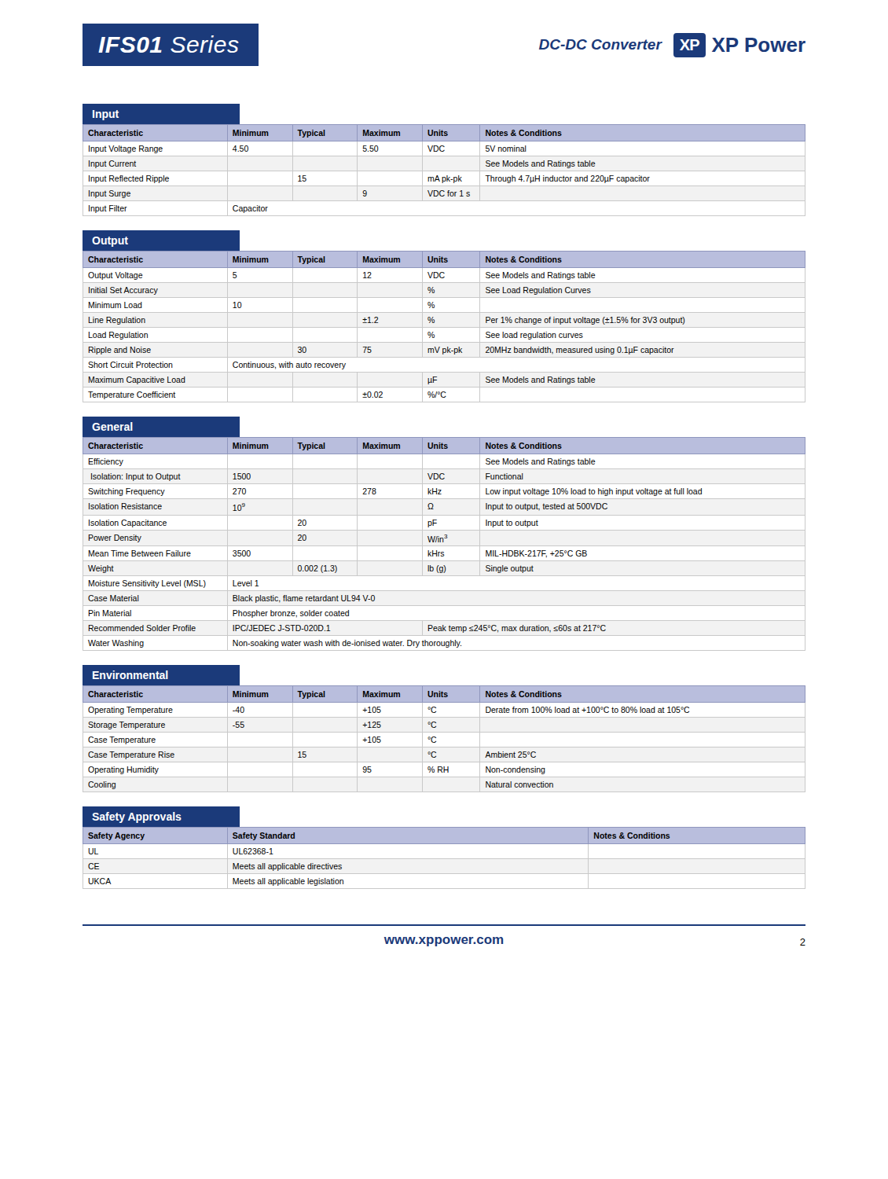IFS01 Series
DC-DC Converter
XP XP Power
Input
| Characteristic | Minimum | Typical | Maximum | Units | Notes & Conditions |
| --- | --- | --- | --- | --- | --- |
| Input Voltage Range | 4.50 | | 5.50 | VDC | 5V nominal |
| Input Current | | | | | See Models and Ratings table |
| Input Reflected Ripple | | 15 | | mA pk-pk | Through 4.7µH inductor and 220µF capacitor |
| Input Surge | | | 9 | VDC for 1 s | |
| Input Filter | Capacitor |
Output
| Characteristic | Minimum | Typical | Maximum | Units | Notes & Conditions |
| --- | --- | --- | --- | --- | --- |
| Output Voltage | 5 | | 12 | VDC | See Models and Ratings table |
| Initial Set Accuracy | | | | % | See Load Regulation Curves |
| Minimum Load | 10 | | | % | |
| Line Regulation | | | ±1.2 | % | Per 1% change of input voltage (±1.5% for 3V3 output) |
| Load Regulation | | | | % | See load regulation curves |
| Ripple and Noise | | 30 | 75 | mV pk-pk | 20MHz bandwidth, measured using 0.1µF capacitor |
| Short Circuit Protection | Continuous, with auto recovery |
| Maximum Capacitive Load | | | | µF | See Models and Ratings table |
| Temperature Coefficient | | | ±0.02 | %/°C | |
General
| Characteristic | Minimum | Typical | Maximum | Units | Notes & Conditions |
| --- | --- | --- | --- | --- | --- |
| Efficiency | | | | | See Models and Ratings table |
| Isolation: Input to Output | 1500 | | | VDC | Functional |
| Switching Frequency | 270 | | 278 | kHz | Low input voltage 10% load to high input voltage at full load |
| Isolation Resistance | 10 9 | | | Ω | Input to output, tested at 500VDC |
| Isolation Capacitance | | 20 | | pF | Input to output |
| Power Density | | 20 | | W/in 3 | |
| Mean Time Between Failure | 3500 | | | kHrs | MIL-HDBK-217F, +25°C GB |
| Weight | | 0.002 (1.3) | | lb (g) | Single output |
| Moisture Sensitivity Level (MSL) | Level 1 |
| Case Material | Black plastic, flame retardant UL94 V-0 |
| Pin Material | Phospher bronze, solder coated |
| Recommended Solder Profile | IPC/JEDEC J-STD-020D.1 | Peak temp ≤245°C, max duration, ≤60s at 217°C |
| Water Washing | Non-soaking water wash with de-ionised water. Dry thoroughly. |
Environmental
| Characteristic | Minimum | Typical | Maximum | Units | Notes & Conditions |
| --- | --- | --- | --- | --- | --- |
| Operating Temperature | -40 | | +105 | °C | Derate from 100% load at +100°C to 80% load at 105°C |
| Storage Temperature | -55 | | +125 | °C | |
| Case Temperature | | | +105 | °C | |
| Case Temperature Rise | | 15 | | °C | Ambient 25°C |
| Operating Humidity | | | 95 | % RH | Non-condensing |
| Cooling | | | | | Natural convection |
Safety Approvals
| Safety Agency | Safety Standard | Notes & Conditions |
| --- | --- | --- |
| UL | UL62368-1 | |
| CE | Meets all applicable directives | |
| UKCA | Meets all applicable legislation | |
www.xppower.com 2